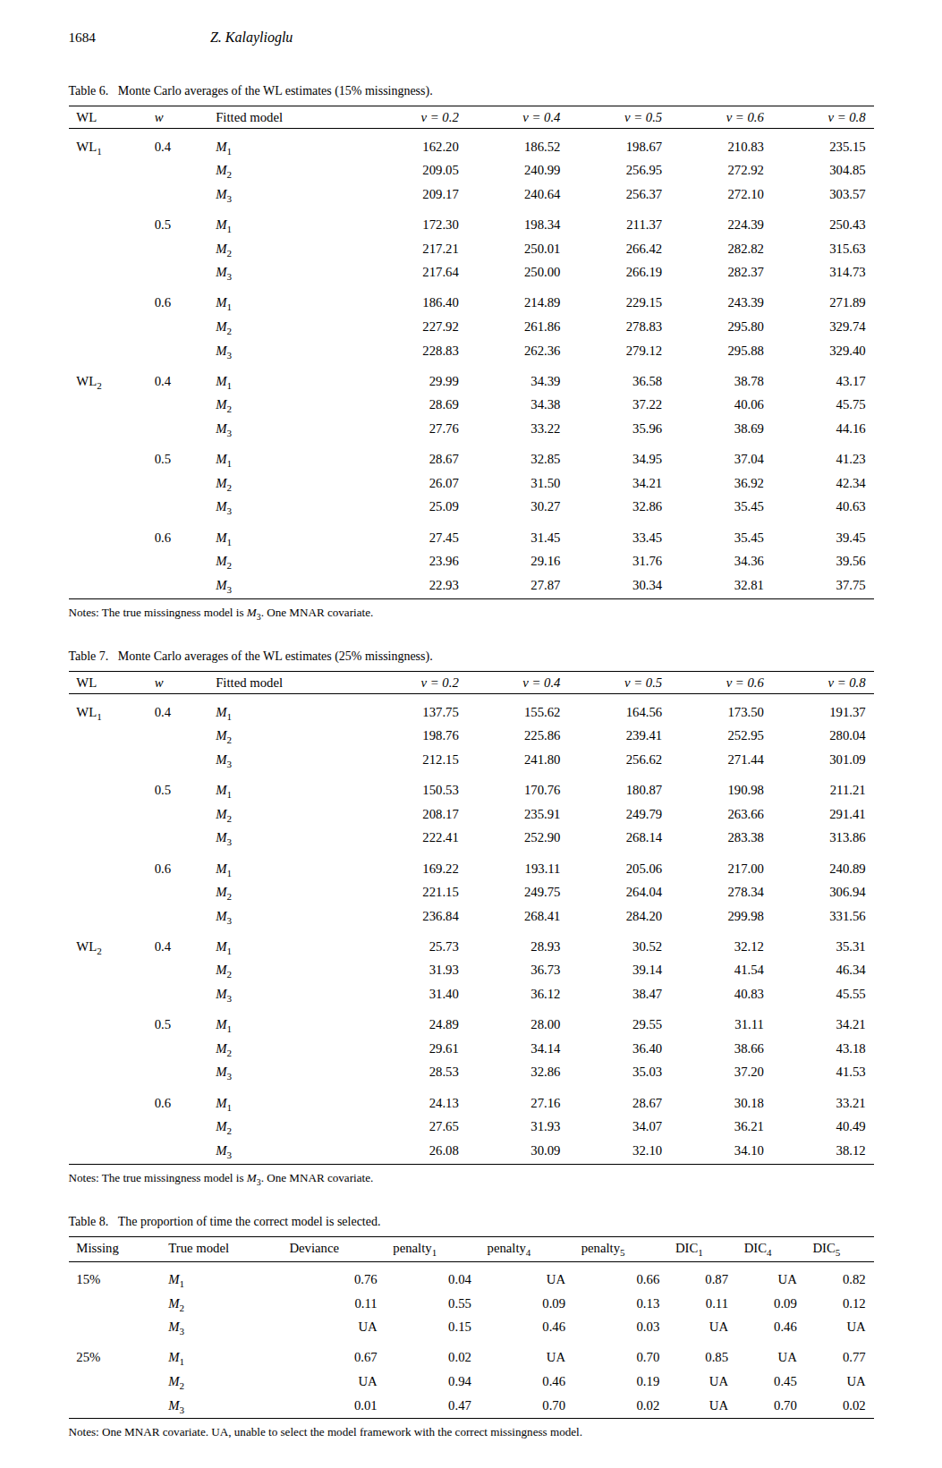1684 Z. Kalaylioglu
Table 6. Monte Carlo averages of the WL estimates (15% missingness).
| WL | w | Fitted model | v = 0.2 | v = 0.4 | v = 0.5 | v = 0.6 | v = 0.8 |
| --- | --- | --- | --- | --- | --- | --- | --- |
| WL 1 | 0.4 | M 1 | 162.20 | 186.52 | 198.67 | 210.83 | 235.15 |
| | | M 2 | 209.05 | 240.99 | 256.95 | 272.92 | 304.85 |
| | | M 3 | 209.17 | 240.64 | 256.37 | 272.10 | 303.57 |
| | 0.5 | M 1 | 172.30 | 198.34 | 211.37 | 224.39 | 250.43 |
| | | M 2 | 217.21 | 250.01 | 266.42 | 282.82 | 315.63 |
| | | M 3 | 217.64 | 250.00 | 266.19 | 282.37 | 314.73 |
| | 0.6 | M 1 | 186.40 | 214.89 | 229.15 | 243.39 | 271.89 |
| | | M 2 | 227.92 | 261.86 | 278.83 | 295.80 | 329.74 |
| | | M 3 | 228.83 | 262.36 | 279.12 | 295.88 | 329.40 |
| WL 2 | 0.4 | M 1 | 29.99 | 34.39 | 36.58 | 38.78 | 43.17 |
| | | M 2 | 28.69 | 34.38 | 37.22 | 40.06 | 45.75 |
| | | M 3 | 27.76 | 33.22 | 35.96 | 38.69 | 44.16 |
| | 0.5 | M 1 | 28.67 | 32.85 | 34.95 | 37.04 | 41.23 |
| | | M 2 | 26.07 | 31.50 | 34.21 | 36.92 | 42.34 |
| | | M 3 | 25.09 | 30.27 | 32.86 | 35.45 | 40.63 |
| | 0.6 | M 1 | 27.45 | 31.45 | 33.45 | 35.45 | 39.45 |
| | | M 2 | 23.96 | 29.16 | 31.76 | 34.36 | 39.56 |
| | | M 3 | 22.93 | 27.87 | 30.34 | 32.81 | 37.75 |
Notes: The true missingness model is M3. One MNAR covariate.
Table 7. Monte Carlo averages of the WL estimates (25% missingness).
| WL | w | Fitted model | v = 0.2 | v = 0.4 | v = 0.5 | v = 0.6 | v = 0.8 |
| --- | --- | --- | --- | --- | --- | --- | --- |
| WL 1 | 0.4 | M 1 | 137.75 | 155.62 | 164.56 | 173.50 | 191.37 |
| | | M 2 | 198.76 | 225.86 | 239.41 | 252.95 | 280.04 |
| | | M 3 | 212.15 | 241.80 | 256.62 | 271.44 | 301.09 |
| | 0.5 | M 1 | 150.53 | 170.76 | 180.87 | 190.98 | 211.21 |
| | | M 2 | 208.17 | 235.91 | 249.79 | 263.66 | 291.41 |
| | | M 3 | 222.41 | 252.90 | 268.14 | 283.38 | 313.86 |
| | 0.6 | M 1 | 169.22 | 193.11 | 205.06 | 217.00 | 240.89 |
| | | M 2 | 221.15 | 249.75 | 264.04 | 278.34 | 306.94 |
| | | M 3 | 236.84 | 268.41 | 284.20 | 299.98 | 331.56 |
| WL 2 | 0.4 | M 1 | 25.73 | 28.93 | 30.52 | 32.12 | 35.31 |
| | | M 2 | 31.93 | 36.73 | 39.14 | 41.54 | 46.34 |
| | | M 3 | 31.40 | 36.12 | 38.47 | 40.83 | 45.55 |
| | 0.5 | M 1 | 24.89 | 28.00 | 29.55 | 31.11 | 34.21 |
| | | M 2 | 29.61 | 34.14 | 36.40 | 38.66 | 43.18 |
| | | M 3 | 28.53 | 32.86 | 35.03 | 37.20 | 41.53 |
| | 0.6 | M 1 | 24.13 | 27.16 | 28.67 | 30.18 | 33.21 |
| | | M 2 | 27.65 | 31.93 | 34.07 | 36.21 | 40.49 |
| | | M 3 | 26.08 | 30.09 | 32.10 | 34.10 | 38.12 |
Notes: The true missingness model is M3. One MNAR covariate.
Table 8. The proportion of time the correct model is selected.
| Missing | True model | Deviance | penalty 1 | penalty 4 | penalty 5 | DIC 1 | DIC 4 | DIC 5 |
| --- | --- | --- | --- | --- | --- | --- | --- | --- |
| 15% | M 1 | 0.76 | 0.04 | UA | 0.66 | 0.87 | UA | 0.82 |
| | M 2 | 0.11 | 0.55 | 0.09 | 0.13 | 0.11 | 0.09 | 0.12 |
| | M 3 | UA | 0.15 | 0.46 | 0.03 | UA | 0.46 | UA |
| 25% | M 1 | 0.67 | 0.02 | UA | 0.70 | 0.85 | UA | 0.77 |
| | M 2 | UA | 0.94 | 0.46 | 0.19 | UA | 0.45 | UA |
| | M 3 | 0.01 | 0.47 | 0.70 | 0.02 | UA | 0.70 | 0.02 |
Notes: One MNAR covariate. UA, unable to select the model framework with the correct missingness model.